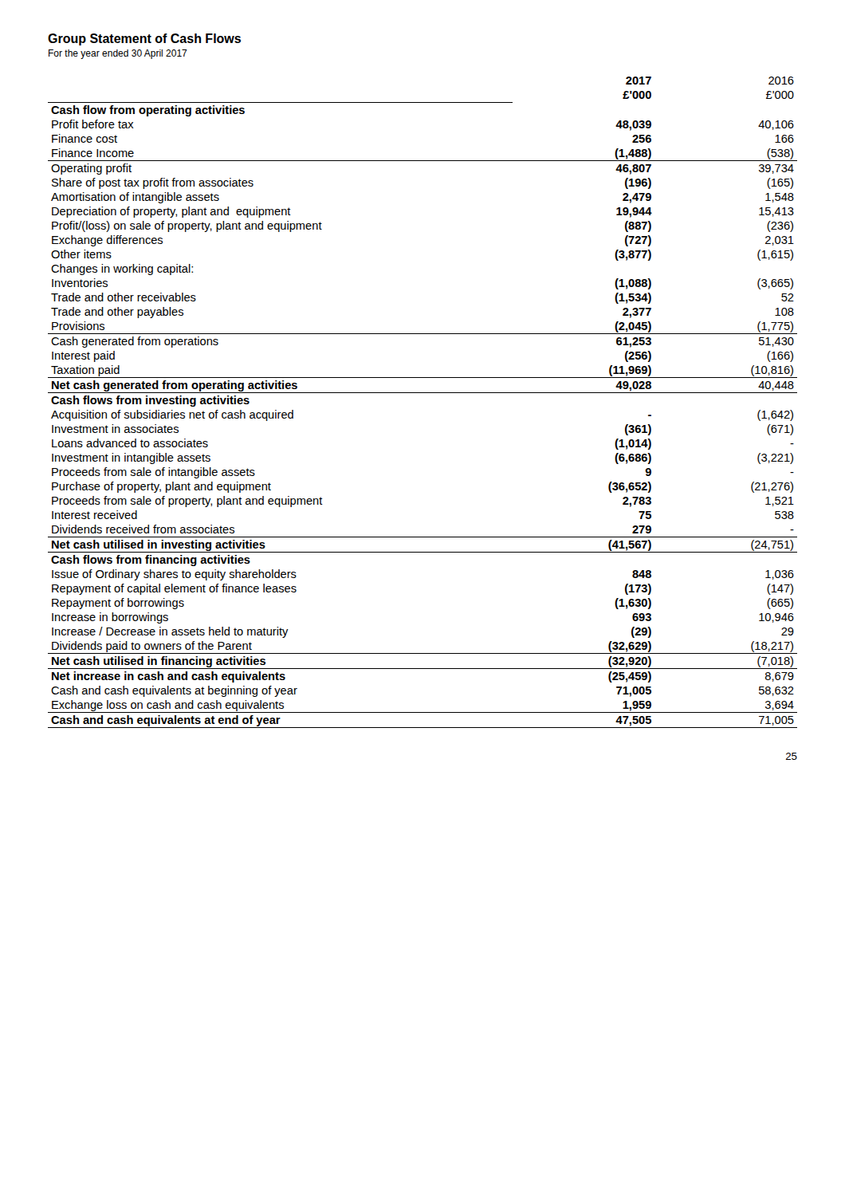Group Statement of Cash Flows
For the year ended 30 April 2017
| | 2017 | 2016 |
| | £'000 | £'000 |
| Cash flow from operating activities | | |
| Profit before tax | 48,039 | 40,106 |
| Finance cost | 256 | 166 |
| Finance Income | (1,488) | (538) |
| Operating profit | 46,807 | 39,734 |
| Share of post tax profit from associates | (196) | (165) |
| Amortisation of intangible assets | 2,479 | 1,548 |
| Depreciation of property, plant and equipment | 19,944 | 15,413 |
| Profit/(loss) on sale of property, plant and equipment | (887) | (236) |
| Exchange differences | (727) | 2,031 |
| Other items | (3,877) | (1,615) |
| Changes in working capital: | | |
| Inventories | (1,088) | (3,665) |
| Trade and other receivables | (1,534) | 52 |
| Trade and other payables | 2,377 | 108 |
| Provisions | (2,045) | (1,775) |
| Cash generated from operations | 61,253 | 51,430 |
| Interest paid | (256) | (166) |
| Taxation paid | (11,969) | (10,816) |
| Net cash generated from operating activities | 49,028 | 40,448 |
| Cash flows from investing activities | | |
| Acquisition of subsidiaries net of cash acquired | - | (1,642) |
| Investment in associates | (361) | (671) |
| Loans advanced to associates | (1,014) | - |
| Investment in intangible assets | (6,686) | (3,221) |
| Proceeds from sale of intangible assets | 9 | - |
| Purchase of property, plant and equipment | (36,652) | (21,276) |
| Proceeds from sale of property, plant and equipment | 2,783 | 1,521 |
| Interest received | 75 | 538 |
| Dividends received from associates | 279 | - |
| Net cash utilised in investing activities | (41,567) | (24,751) |
| Cash flows from financing activities | | |
| Issue of Ordinary shares to equity shareholders | 848 | 1,036 |
| Repayment of capital element of finance leases | (173) | (147) |
| Repayment of borrowings | (1,630) | (665) |
| Increase in borrowings | 693 | 10,946 |
| Increase / Decrease in assets held to maturity | (29) | 29 |
| Dividends paid to owners of the Parent | (32,629) | (18,217) |
| Net cash utilised in financing activities | (32,920) | (7,018) |
| Net increase in cash and cash equivalents | (25,459) | 8,679 |
| Cash and cash equivalents at beginning of year | 71,005 | 58,632 |
| Exchange loss on cash and cash equivalents | 1,959 | 3,694 |
| Cash and cash equivalents at end of year | 47,505 | 71,005 |
25